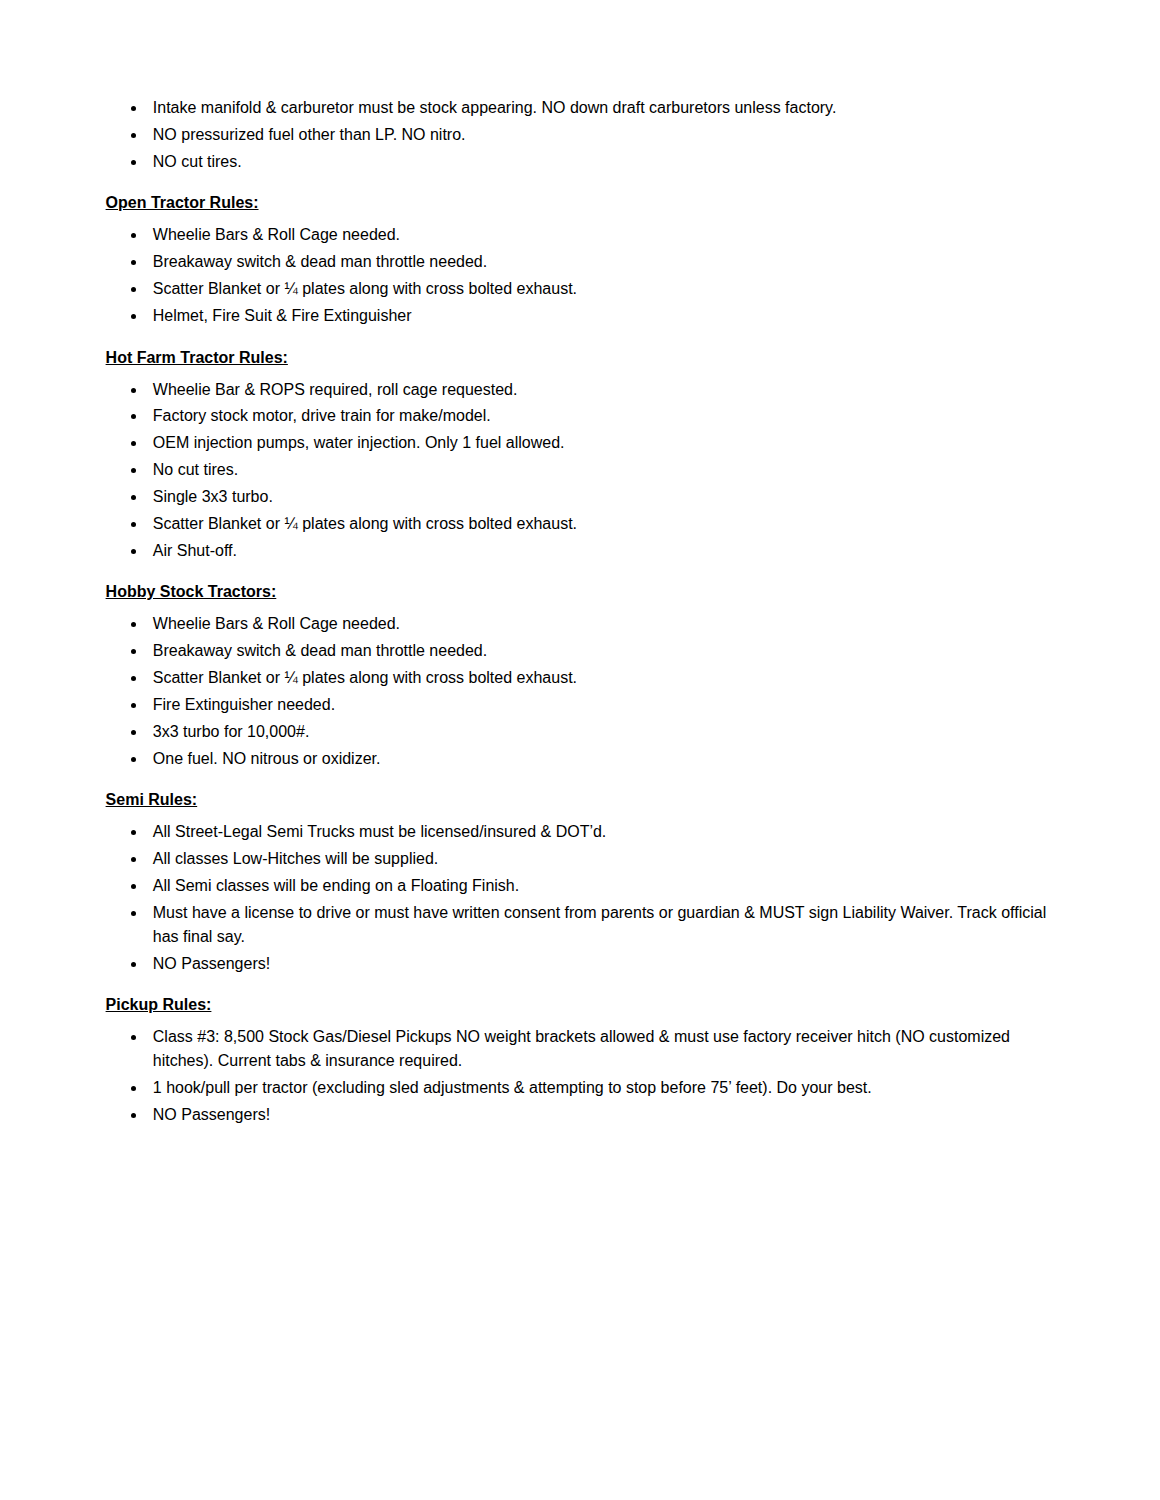Intake manifold & carburetor must be stock appearing. NO down draft carburetors unless factory.
NO pressurized fuel other than LP. NO nitro.
NO cut tires.
Open Tractor Rules:
Wheelie Bars & Roll Cage needed.
Breakaway switch & dead man throttle needed.
Scatter Blanket or ¼ plates along with cross bolted exhaust.
Helmet, Fire Suit & Fire Extinguisher
Hot Farm Tractor Rules:
Wheelie Bar & ROPS required, roll cage requested.
Factory stock motor, drive train for make/model.
OEM injection pumps, water injection. Only 1 fuel allowed.
No cut tires.
Single 3x3 turbo.
Scatter Blanket or ¼ plates along with cross bolted exhaust.
Air Shut-off.
Hobby Stock Tractors:
Wheelie Bars & Roll Cage needed.
Breakaway switch & dead man throttle needed.
Scatter Blanket or ¼ plates along with cross bolted exhaust.
Fire Extinguisher needed.
3x3 turbo for 10,000#.
One fuel. NO nitrous or oxidizer.
Semi Rules:
All Street-Legal Semi Trucks must be licensed/insured & DOT’d.
All classes Low-Hitches will be supplied.
All Semi classes will be ending on a Floating Finish.
Must have a license to drive or must have written consent from parents or guardian & MUST sign Liability Waiver. Track official has final say.
NO Passengers!
Pickup Rules:
Class #3: 8,500 Stock Gas/Diesel Pickups NO weight brackets allowed & must use factory receiver hitch (NO customized hitches). Current tabs & insurance required.
1 hook/pull per tractor (excluding sled adjustments & attempting to stop before 75’ feet). Do your best.
NO Passengers!